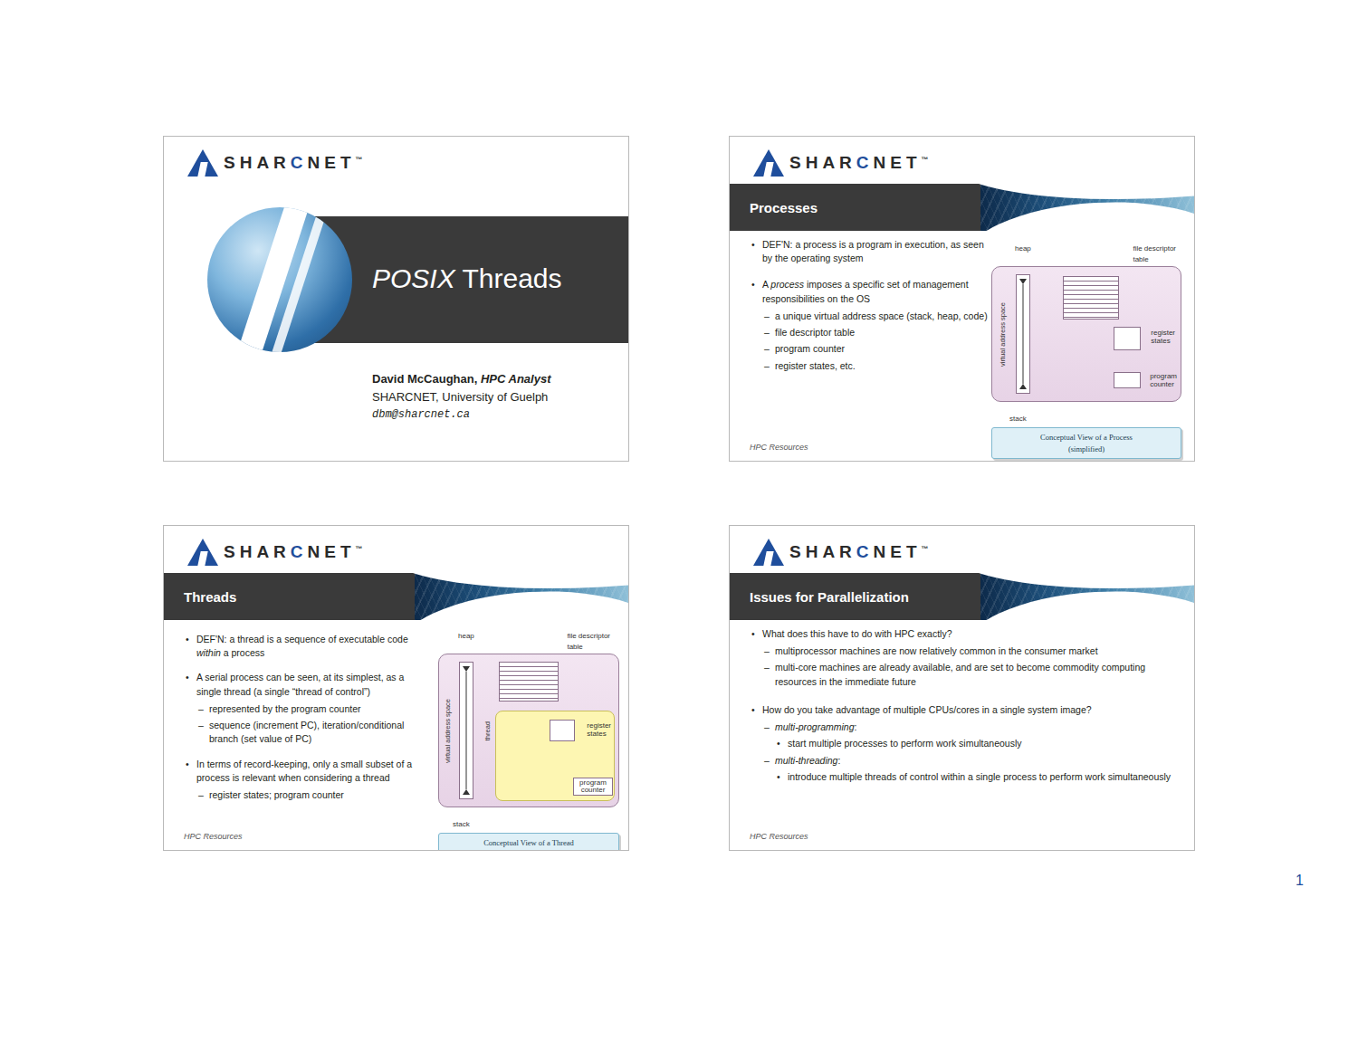SHARCNET™
POSIX Threads
David McCaughan, HPC Analyst
SHARCNET, University of Guelph
dbm@sharcnet.ca
SHARCNET™
Processes
DEF'N: a process is a program in execution, as seen by the operating system
A process imposes a specific set of management responsibilities on the OS
a unique virtual address space (stack, heap, code)
file descriptor table
program counter
register states, etc.
heap file descriptor
table
virtual address space
register
states
program
counter
stack
Conceptual View of a Process
(simplified)
HPC Resources
SHARCNET™
Threads
DEF'N: a thread is a sequence of executable code within a process
A serial process can be seen, at its simplest, as a single thread (a single “thread of control”)
represented by the program counter
sequence (increment PC), iteration/conditional branch (set value of PC)
In terms of record-keeping, only a small subset of a process is relevant when considering a thread
register states; program counter
heap file descriptor
table
virtual address space
thread
register
states
program
counter
stack
Conceptual View of a Thread
(simplified)
HPC Resources
SHARCNET™
Issues for Parallelization
What does this have to do with HPC exactly?
multiprocessor machines are now relatively common in the consumer market
multi-core machines are already available, and are set to become commodity computing resources in the immediate future
How do you take advantage of multiple CPUs/cores in a single system image?
multi-programming:
start multiple processes to perform work simultaneously
multi-threading:
introduce multiple threads of control within a single process to perform work simultaneously
HPC Resources
1